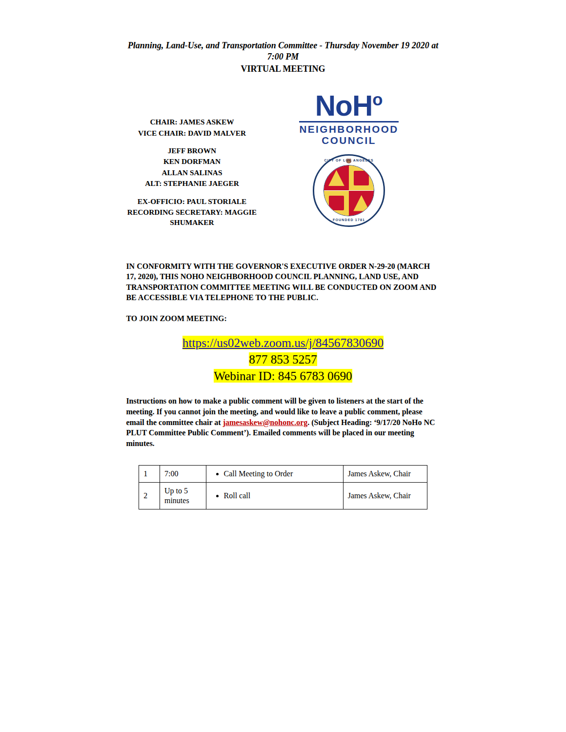Planning, Land-Use, and Transportation Committee - Thursday November 19 2020 at 7:00 PM VIRTUAL MEETING
| CHAIR: JAMES ASKEW VICE CHAIR: DAVID MALVER JEFF BROWN KEN DORFMAN ALLAN SALINAS ALT: STEPHANIE JAEGER EX-OFFICIO: PAUL STORIALE RECORDING SECRETARY: MAGGIE SHUMAKER | NoH o NEIGHBORHOOD COUNCIL CITY OF LOS ANGELES FOUNDED 1781 🐻 |
IN CONFORMITY WITH THE GOVERNOR'S EXECUTIVE ORDER N-29-20 (MARCH 17, 2020), THIS NOHO NEIGHBORHOOD COUNCIL PLANNING, LAND USE, AND TRANSPORTATION COMMITTEE MEETING WILL BE CONDUCTED ON ZOOM AND BE ACCESSIBLE VIA TELEPHONE TO THE PUBLIC.
TO JOIN ZOOM MEETING:
https://us02web.zoom.us/j/84567830690 877 853 5257 Webinar ID: 845 6783 0690
Instructions on how to make a public comment will be given to listeners at the start of the meeting. If you cannot join the meeting, and would like to leave a public comment, please email the committee chair at jamesaskew@nohonc.org. (Subject Heading: ‘9/17/20 NoHo NC PLUT Committee Public Comment’). Emailed comments will be placed in our meeting minutes.
| 1 | 7:00 | Call Meeting to Order | James Askew, Chair |
| 2 | Up to 5 minutes | Roll call | James Askew, Chair |